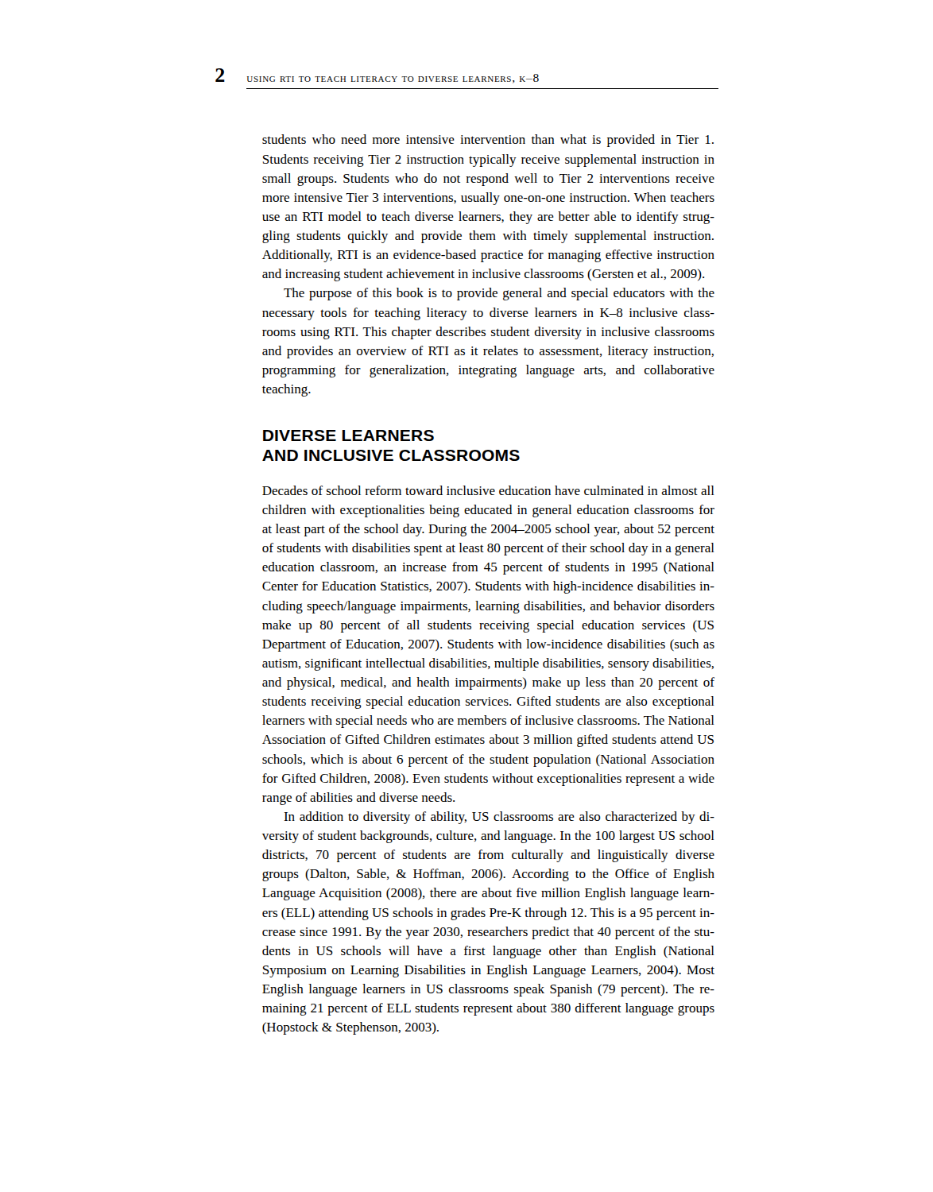2
Using RTI to Teach Literacy to Diverse Learners, K–8
students who need more intensive intervention than what is provided in Tier 1. Students receiving Tier 2 instruction typically receive supplemental instruction in small groups. Students who do not respond well to Tier 2 interventions receive more intensive Tier 3 interventions, usually one-on-one instruction. When teachers use an RTI model to teach diverse learners, they are better able to identify struggling students quickly and provide them with timely supplemental instruction. Additionally, RTI is an evidence-based practice for managing effective instruction and increasing student achievement in inclusive classrooms (Gersten et al., 2009).
The purpose of this book is to provide general and special educators with the necessary tools for teaching literacy to diverse learners in K–8 inclusive classrooms using RTI. This chapter describes student diversity in inclusive classrooms and provides an overview of RTI as it relates to assessment, literacy instruction, programming for generalization, integrating language arts, and collaborative teaching.
Diverse Learners
and Inclusive Classrooms
Decades of school reform toward inclusive education have culminated in almost all children with exceptionalities being educated in general education classrooms for at least part of the school day. During the 2004–2005 school year, about 52 percent of students with disabilities spent at least 80 percent of their school day in a general education classroom, an increase from 45 percent of students in 1995 (National Center for Education Statistics, 2007). Students with high-incidence disabilities including speech/language impairments, learning disabilities, and behavior disorders make up 80 percent of all students receiving special education services (US Department of Education, 2007). Students with low-incidence disabilities (such as autism, significant intellectual disabilities, multiple disabilities, sensory disabilities, and physical, medical, and health impairments) make up less than 20 percent of students receiving special education services. Gifted students are also exceptional learners with special needs who are members of inclusive classrooms. The National Association of Gifted Children estimates about 3 million gifted students attend US schools, which is about 6 percent of the student population (National Association for Gifted Children, 2008). Even students without exceptionalities represent a wide range of abilities and diverse needs.
In addition to diversity of ability, US classrooms are also characterized by diversity of student backgrounds, culture, and language. In the 100 largest US school districts, 70 percent of students are from culturally and linguistically diverse groups (Dalton, Sable, & Hoffman, 2006). According to the Office of English Language Acquisition (2008), there are about five million English language learners (ELL) attending US schools in grades Pre-K through 12. This is a 95 percent increase since 1991. By the year 2030, researchers predict that 40 percent of the students in US schools will have a first language other than English (National Symposium on Learning Disabilities in English Language Learners, 2004). Most English language learners in US classrooms speak Spanish (79 percent). The remaining 21 percent of ELL students represent about 380 different language groups (Hopstock & Stephenson, 2003).